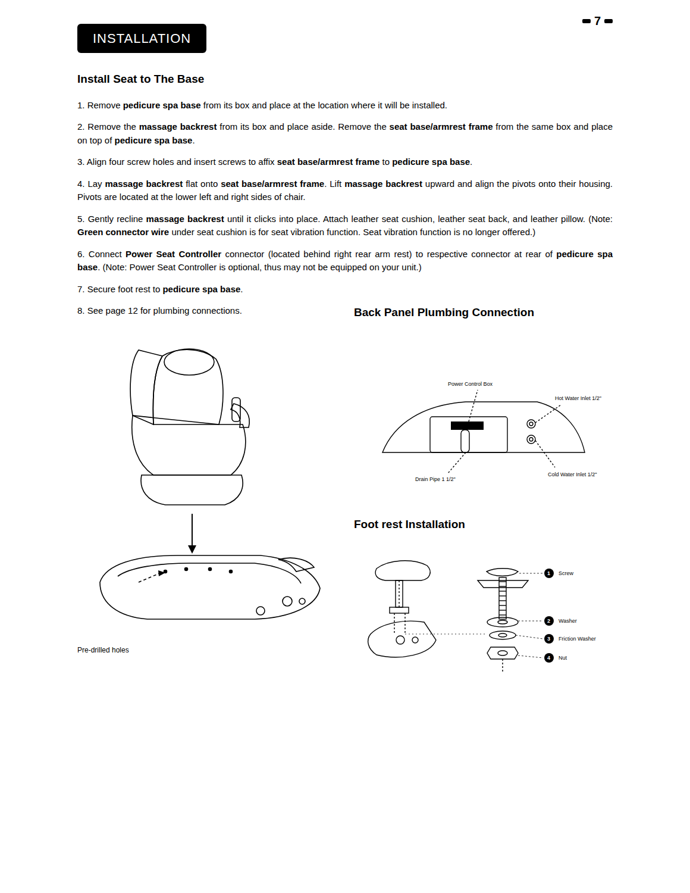7
INSTALLATION
Install Seat to The Base
1. Remove pedicure spa base from its box and place at the location where it will be installed.
2. Remove the massage backrest from its box and place aside. Remove the seat base/armrest frame from the same box and place on top of pedicure spa base.
3. Align four screw holes and insert screws to affix seat base/armrest frame to pedicure spa base.
4. Lay massage backrest flat onto seat base/armrest frame. Lift massage backrest upward and align the pivots onto their housing. Pivots are located at the lower left and right sides of chair.
5. Gently recline massage backrest until it clicks into place. Attach leather seat cushion, leather seat back, and leather pillow. (Note: Green connector wire under seat cushion is for seat vibration function. Seat vibration function is no longer offered.)
6. Connect Power Seat Controller connector (located behind right rear arm rest) to respective connector at rear of pedicure spa base. (Note: Power Seat Controller is optional, thus may not be equipped on your unit.)
7. Secure foot rest to pedicure spa base.
8. See page 12 for plumbing connections.
Pre-drilled holes
Back Panel Plumbing Connection
Power Control Box Hot Water Inlet 1/2" Cold Water Inlet 1/2" Drain Pipe 1 1/2"
Foot rest Installation
1 Screw 2 Washer 3 Friction Washer 4 Nut